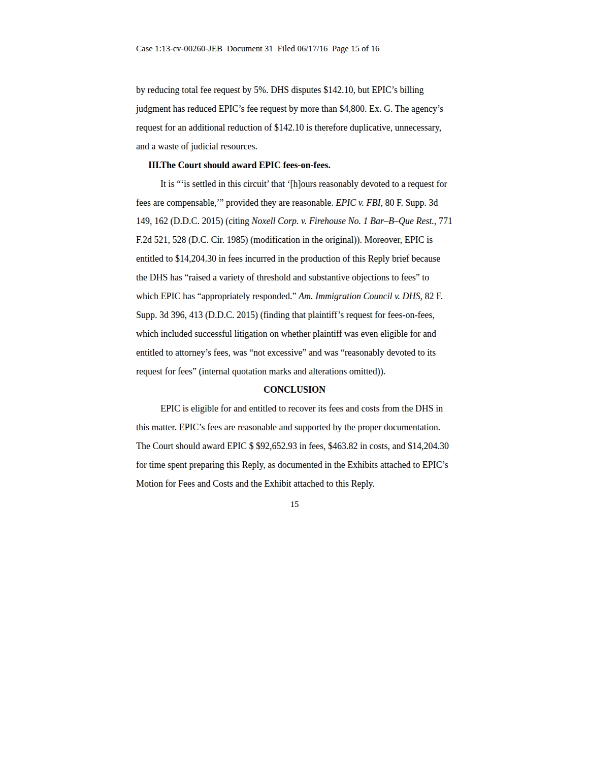Case 1:13-cv-00260-JEB Document 31 Filed 06/17/16 Page 15 of 16
by reducing total fee request by 5%. DHS disputes $142.10, but EPIC’s billing judgment has reduced EPIC’s fee request by more than $4,800. Ex. G. The agency’s request for an additional reduction of $142.10 is therefore duplicative, unnecessary, and a waste of judicial resources.
III. The Court should award EPIC fees-on-fees.
It is “‘is settled in this circuit’ that ‘[h]ours reasonably devoted to a request for fees are compensable,’” provided they are reasonable. EPIC v. FBI, 80 F. Supp. 3d 149, 162 (D.D.C. 2015) (citing Noxell Corp. v. Firehouse No. 1 Bar–B–Que Rest., 771 F.2d 521, 528 (D.C. Cir. 1985) (modification in the original)). Moreover, EPIC is entitled to $14,204.30 in fees incurred in the production of this Reply brief because the DHS has “raised a variety of threshold and substantive objections to fees” to which EPIC has “appropriately responded.” Am. Immigration Council v. DHS, 82 F. Supp. 3d 396, 413 (D.D.C. 2015) (finding that plaintiff’s request for fees-on-fees, which included successful litigation on whether plaintiff was even eligible for and entitled to attorney’s fees, was “not excessive” and was “reasonably devoted to its request for fees” (internal quotation marks and alterations omitted)).
CONCLUSION
EPIC is eligible for and entitled to recover its fees and costs from the DHS in this matter. EPIC’s fees are reasonable and supported by the proper documentation. The Court should award EPIC $ $92,652.93 in fees, $463.82 in costs, and $14,204.30 for time spent preparing this Reply, as documented in the Exhibits attached to EPIC’s Motion for Fees and Costs and the Exhibit attached to this Reply.
15